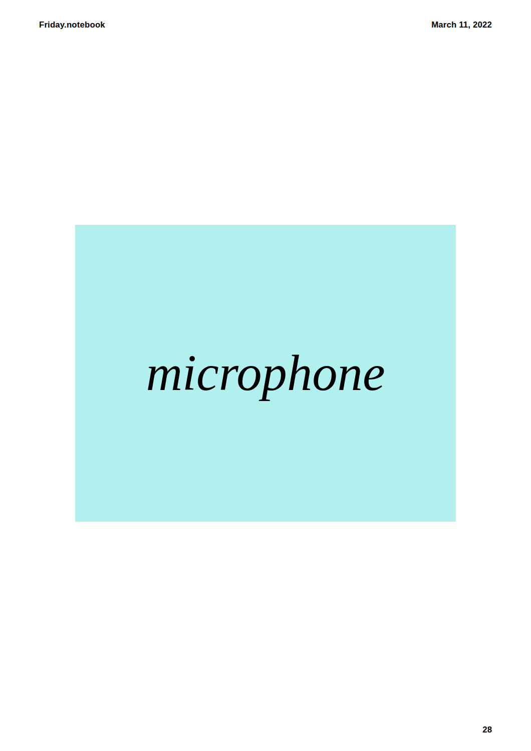Friday.notebook March 11, 2022
microphone
28